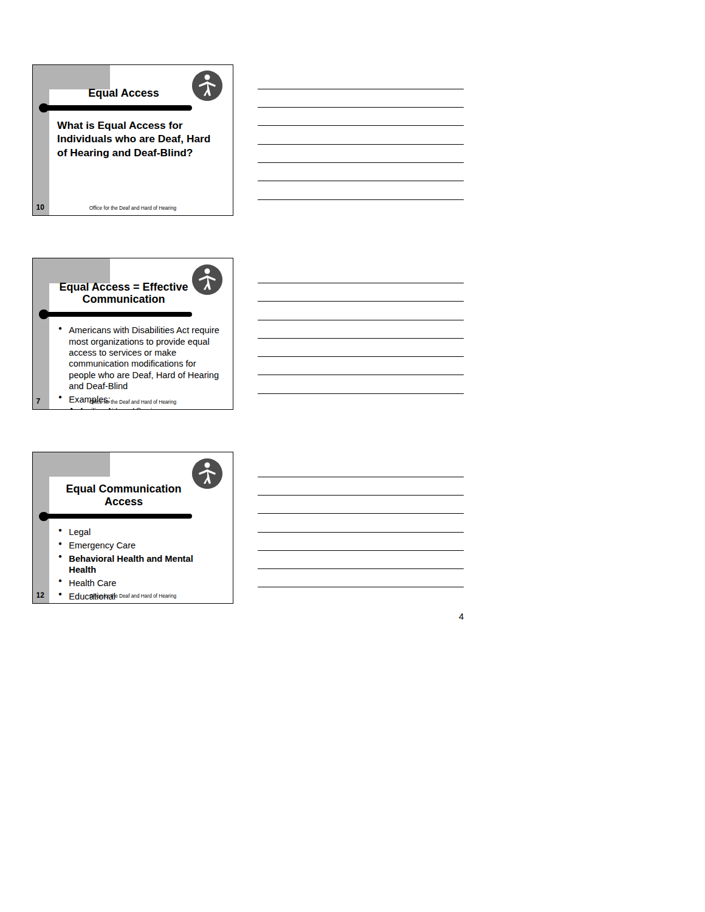Equal Access
What is Equal Access for Individuals who are Deaf, Hard of Hearing and Deaf-Blind?
10
Office for the Deaf and Hard of Hearing
Equal Access = Effective
Communication
Americans with Disabilities Act require most organizations to provide equal access to services or make communication modifications for people who are Deaf, Hard of Hearing and Deaf-Blind
Examples:
Auxiliary Aids and Services
Qualified Sign Language Interpreters
Communication Access Realtime Translation (CART)
7
Office for the Deaf and Hard of Hearing
Equal Communication Access
Legal
Emergency Care
Behavioral Health and Mental Health
Health Care
Educational
Long-Term Care
Employment
12
Office for the Deaf and Hard of Hearing
4